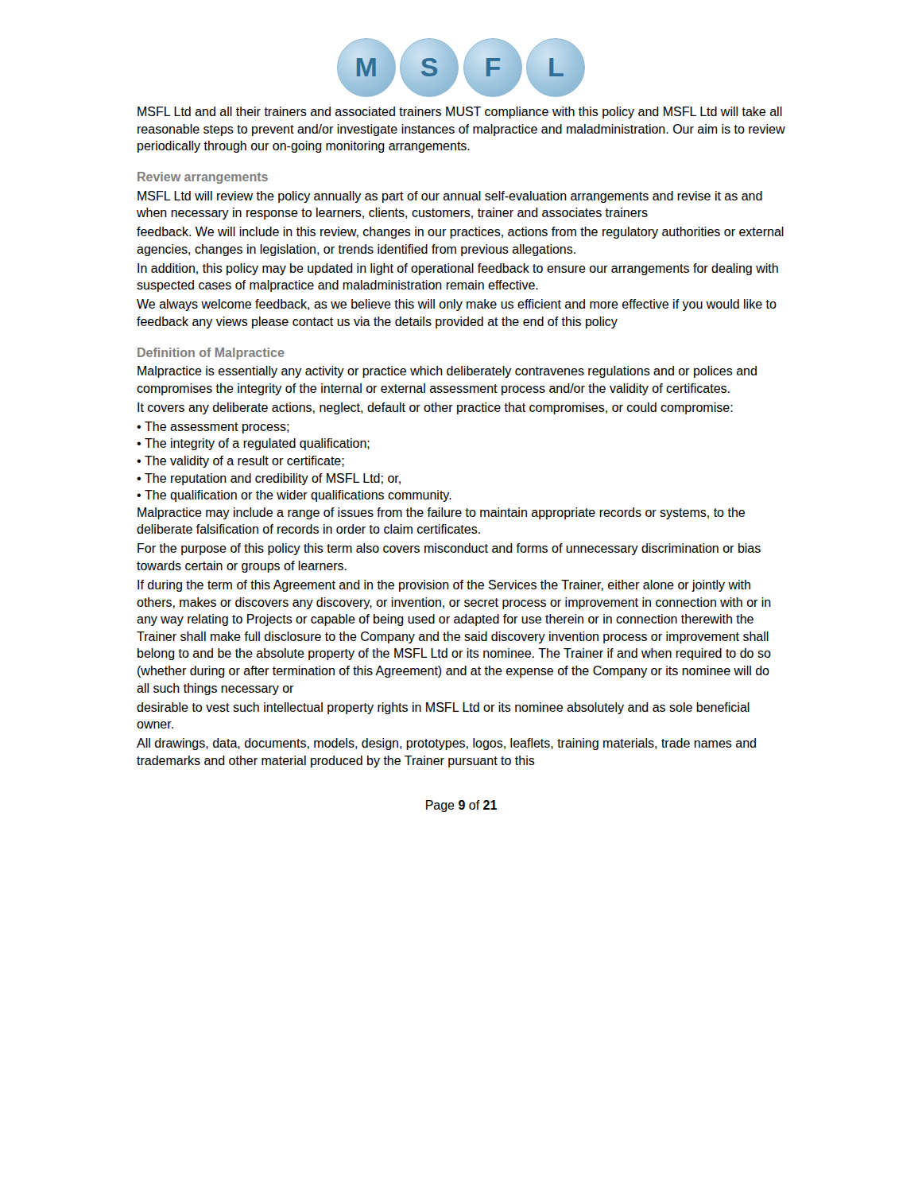M
S
F
L
MSFL Ltd and all their trainers and associated trainers MUST compliance with this policy and MSFL Ltd will take all reasonable steps to prevent and/or investigate instances of malpractice and maladministration. Our aim is to review periodically through our on-going monitoring arrangements.
Review arrangements
MSFL Ltd will review the policy annually as part of our annual self-evaluation arrangements and revise it as and when necessary in response to learners, clients, customers, trainer and associates trainers
feedback. We will include in this review, changes in our practices, actions from the regulatory authorities or external agencies, changes in legislation, or trends identified from previous allegations.
In addition, this policy may be updated in light of operational feedback to ensure our arrangements for dealing with suspected cases of malpractice and maladministration remain effective.
We always welcome feedback, as we believe this will only make us efficient and more effective if you would like to feedback any views please contact us via the details provided at the end of this policy
Definition of Malpractice
Malpractice is essentially any activity or practice which deliberately contravenes regulations and or polices and compromises the integrity of the internal or external assessment process and/or the validity of certificates.
It covers any deliberate actions, neglect, default or other practice that compromises, or could compromise:
The assessment process;
The integrity of a regulated qualification;
The validity of a result or certificate;
The reputation and credibility of MSFL Ltd; or,
The qualification or the wider qualifications community.
Malpractice may include a range of issues from the failure to maintain appropriate records or systems, to the deliberate falsification of records in order to claim certificates.
For the purpose of this policy this term also covers misconduct and forms of unnecessary discrimination or bias towards certain or groups of learners.
If during the term of this Agreement and in the provision of the Services the Trainer, either alone or jointly with others, makes or discovers any discovery, or invention, or secret process or improvement in connection with or in any way relating to Projects or capable of being used or adapted for use therein or in connection therewith the Trainer shall make full disclosure to the Company and the said discovery invention process or improvement shall belong to and be the absolute property of the MSFL Ltd or its nominee. The Trainer if and when required to do so (whether during or after termination of this Agreement) and at the expense of the Company or its nominee will do all such things necessary or
desirable to vest such intellectual property rights in MSFL Ltd or its nominee absolutely and as sole beneficial owner.
All drawings, data, documents, models, design, prototypes, logos, leaflets, training materials, trade names and trademarks and other material produced by the Trainer pursuant to this
Page 9 of 21